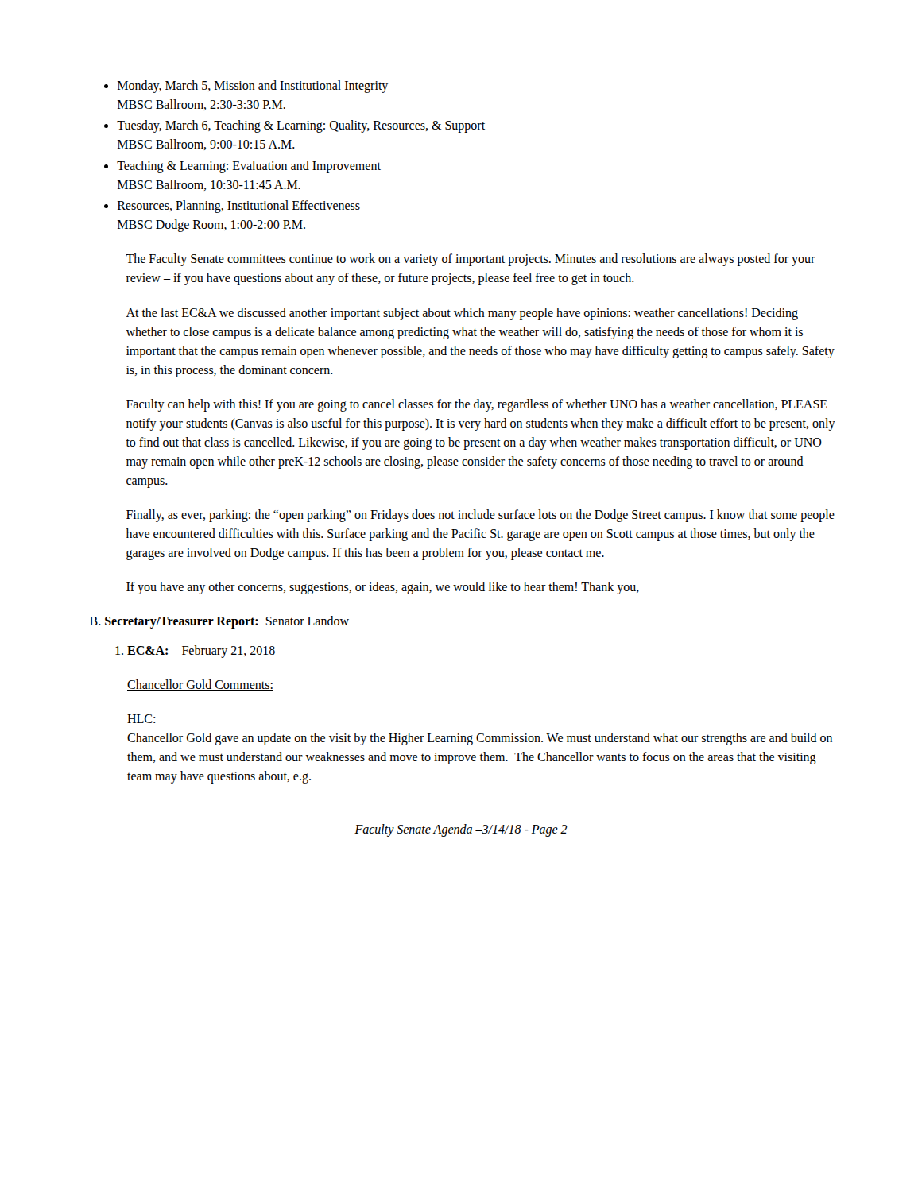Monday, March 5, Mission and Institutional Integrity
MBSC Ballroom, 2:30-3:30 P.M.
Tuesday, March 6, Teaching & Learning: Quality, Resources, & Support
MBSC Ballroom, 9:00-10:15 A.M.
Teaching & Learning: Evaluation and Improvement
MBSC Ballroom, 10:30-11:45 A.M.
Resources, Planning, Institutional Effectiveness
MBSC Dodge Room, 1:00-2:00 P.M.
The Faculty Senate committees continue to work on a variety of important projects. Minutes and resolutions are always posted for your review – if you have questions about any of these, or future projects, please feel free to get in touch.
At the last EC&A we discussed another important subject about which many people have opinions: weather cancellations! Deciding whether to close campus is a delicate balance among predicting what the weather will do, satisfying the needs of those for whom it is important that the campus remain open whenever possible, and the needs of those who may have difficulty getting to campus safely. Safety is, in this process, the dominant concern.
Faculty can help with this! If you are going to cancel classes for the day, regardless of whether UNO has a weather cancellation, PLEASE notify your students (Canvas is also useful for this purpose). It is very hard on students when they make a difficult effort to be present, only to find out that class is cancelled. Likewise, if you are going to be present on a day when weather makes transportation difficult, or UNO may remain open while other preK-12 schools are closing, please consider the safety concerns of those needing to travel to or around campus.
Finally, as ever, parking: the “open parking” on Fridays does not include surface lots on the Dodge Street campus. I know that some people have encountered difficulties with this. Surface parking and the Pacific St. garage are open on Scott campus at those times, but only the garages are involved on Dodge campus. If this has been a problem for you, please contact me.
If you have any other concerns, suggestions, or ideas, again, we would like to hear them! Thank you,
Secretary/Treasurer Report: Senator Landow
EC&A: February 21, 2018
Chancellor Gold Comments:
HLC:
Chancellor Gold gave an update on the visit by the Higher Learning Commission. We must understand what our strengths are and build on them, and we must understand our weaknesses and move to improve them. The Chancellor wants to focus on the areas that the visiting team may have questions about, e.g.
Faculty Senate Agenda –3/14/18 - Page 2